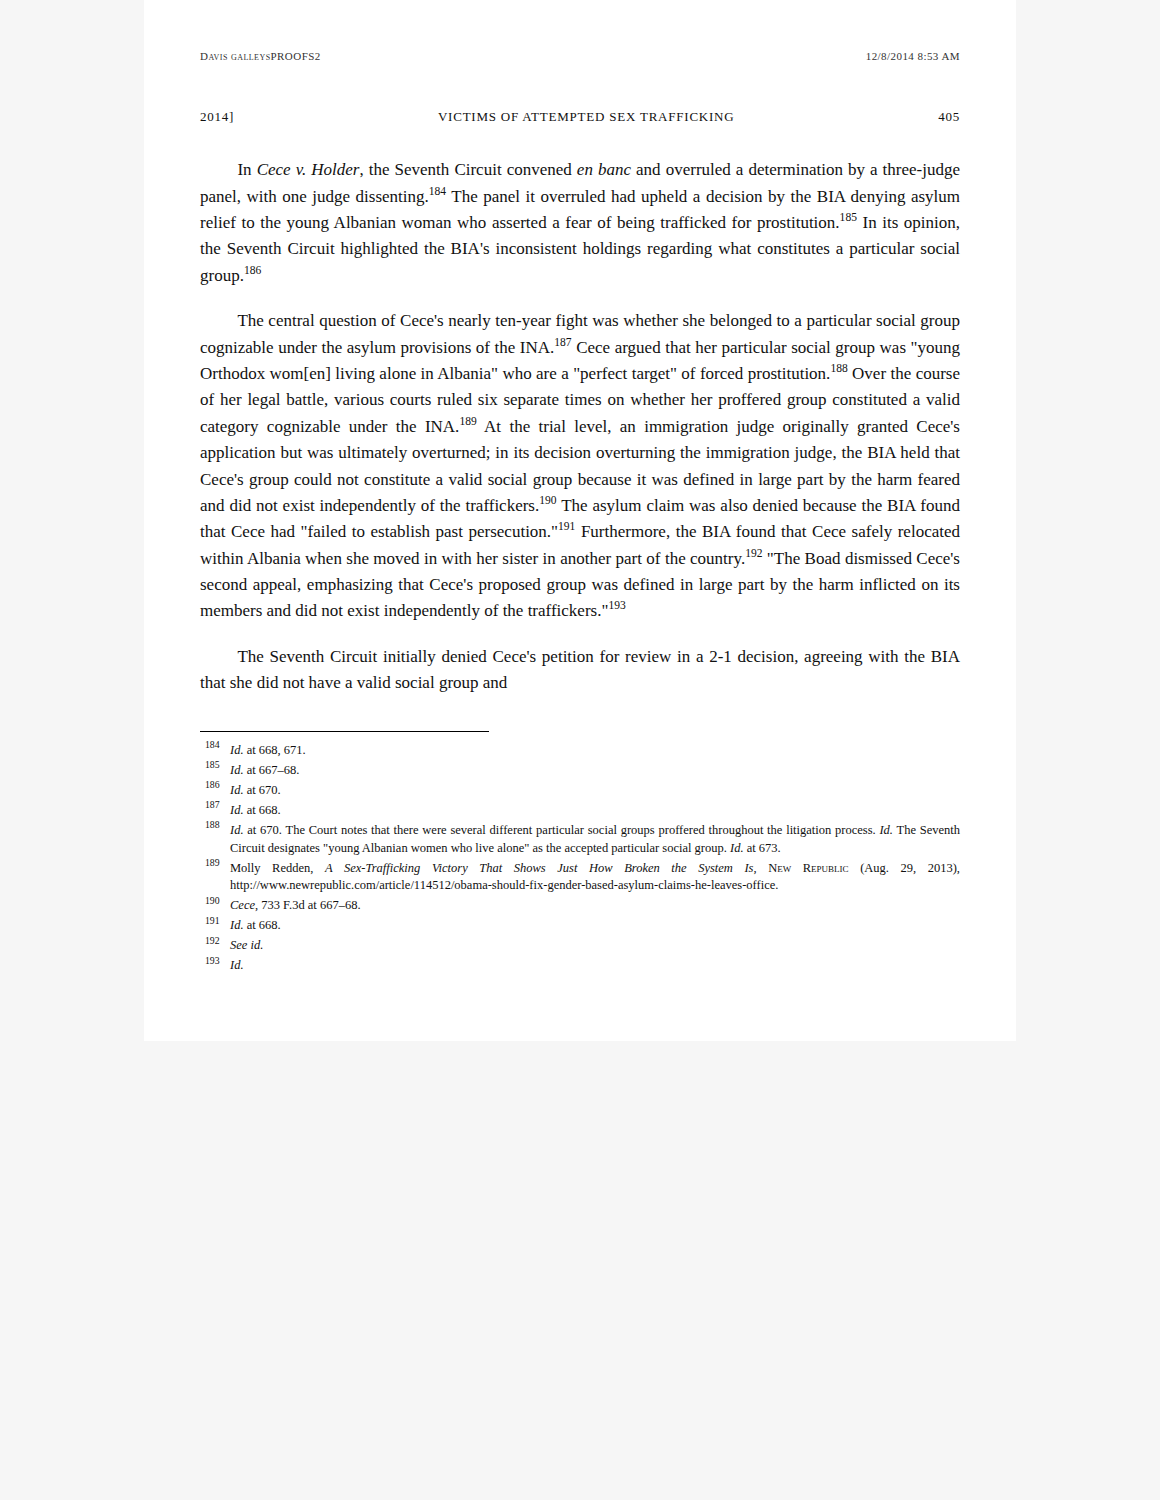Davis galleys PROOFS2 12/8/2014 8:53 AM
2014] VICTIMS OF ATTEMPTED SEX TRAFFICKING 405
In Cece v. Holder, the Seventh Circuit convened en banc and overruled a determination by a three-judge panel, with one judge dissenting.184 The panel it overruled had upheld a decision by the BIA denying asylum relief to the young Albanian woman who asserted a fear of being trafficked for prostitution.185 In its opinion, the Seventh Circuit highlighted the BIA's inconsistent holdings regarding what constitutes a particular social group.186
The central question of Cece's nearly ten-year fight was whether she belonged to a particular social group cognizable under the asylum provisions of the INA.187 Cece argued that her particular social group was "young Orthodox wom[en] living alone in Albania" who are a "perfect target" of forced prostitution.188 Over the course of her legal battle, various courts ruled six separate times on whether her proffered group constituted a valid category cognizable under the INA.189 At the trial level, an immigration judge originally granted Cece's application but was ultimately overturned; in its decision overturning the immigration judge, the BIA held that Cece's group could not constitute a valid social group because it was defined in large part by the harm feared and did not exist independently of the traffickers.190 The asylum claim was also denied because the BIA found that Cece had "failed to establish past persecution."191 Furthermore, the BIA found that Cece safely relocated within Albania when she moved in with her sister in another part of the country.192 "The Boad dismissed Cece's second appeal, emphasizing that Cece's proposed group was defined in large part by the harm inflicted on its members and did not exist independently of the traffickers."193
The Seventh Circuit initially denied Cece's petition for review in a 2-1 decision, agreeing with the BIA that she did not have a valid social group and
184 Id. at 668, 671.
185 Id. at 667–68.
186 Id. at 670.
187 Id. at 668.
188 Id. at 670. The Court notes that there were several different particular social groups proffered throughout the litigation process. Id. The Seventh Circuit designates "young Albanian women who live alone" as the accepted particular social group. Id. at 673.
189 Molly Redden, A Sex-Trafficking Victory That Shows Just How Broken the System Is, New Republic (Aug. 29, 2013), http://www.newrepublic.com/article/114512/obama-should-fix-gender-based-asylum-claims-he-leaves-office.
190 Cece, 733 F.3d at 667–68.
191 Id. at 668.
192 See id.
193 Id.